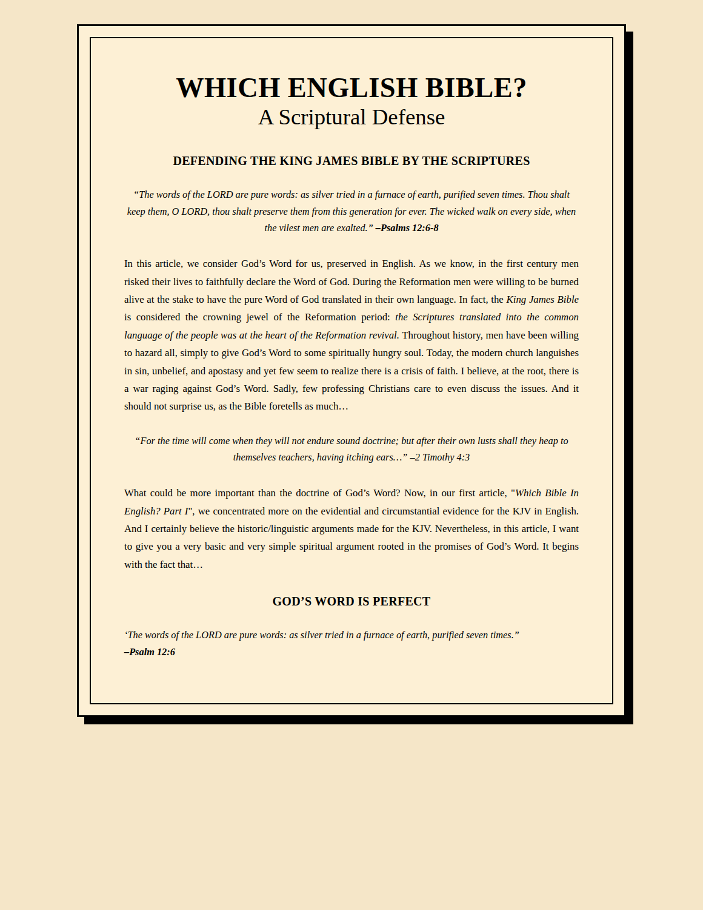WHICH ENGLISH BIBLE?
A Scriptural Defense
DEFENDING THE KING JAMES BIBLE BY THE SCRIPTURES
“The words of the LORD are pure words: as silver tried in a furnace of earth, purified seven times. Thou shalt keep them, O LORD, thou shalt preserve them from this generation for ever. The wicked walk on every side, when the vilest men are exalted.” –Psalms 12:6-8
In this article, we consider God’s Word for us, preserved in English. As we know, in the first century men risked their lives to faithfully declare the Word of God. During the Reformation men were willing to be burned alive at the stake to have the pure Word of God translated in their own language. In fact, the King James Bible is considered the crowning jewel of the Reformation period: the Scriptures translated into the common language of the people was at the heart of the Reformation revival. Throughout history, men have been willing to hazard all, simply to give God’s Word to some spiritually hungry soul. Today, the modern church languishes in sin, unbelief, and apostasy and yet few seem to realize there is a crisis of faith. I believe, at the root, there is a war raging against God’s Word. Sadly, few professing Christians care to even discuss the issues. And it should not surprise us, as the Bible foretells as much…
“For the time will come when they will not endure sound doctrine; but after their own lusts shall they heap to themselves teachers, having itching ears…” –2 Timothy 4:3
What could be more important than the doctrine of God’s Word? Now, in our first article, "Which Bible In English? Part I", we concentrated more on the evidential and circumstantial evidence for the KJV in English. And I certainly believe the historic/linguistic arguments made for the KJV. Nevertheless, in this article, I want to give you a very basic and very simple spiritual argument rooted in the promises of God’s Word. It begins with the fact that…
GOD’S WORD IS PERFECT
‘The words of the LORD are pure words: as silver tried in a furnace of earth, purified seven times.”
–Psalm 12:6